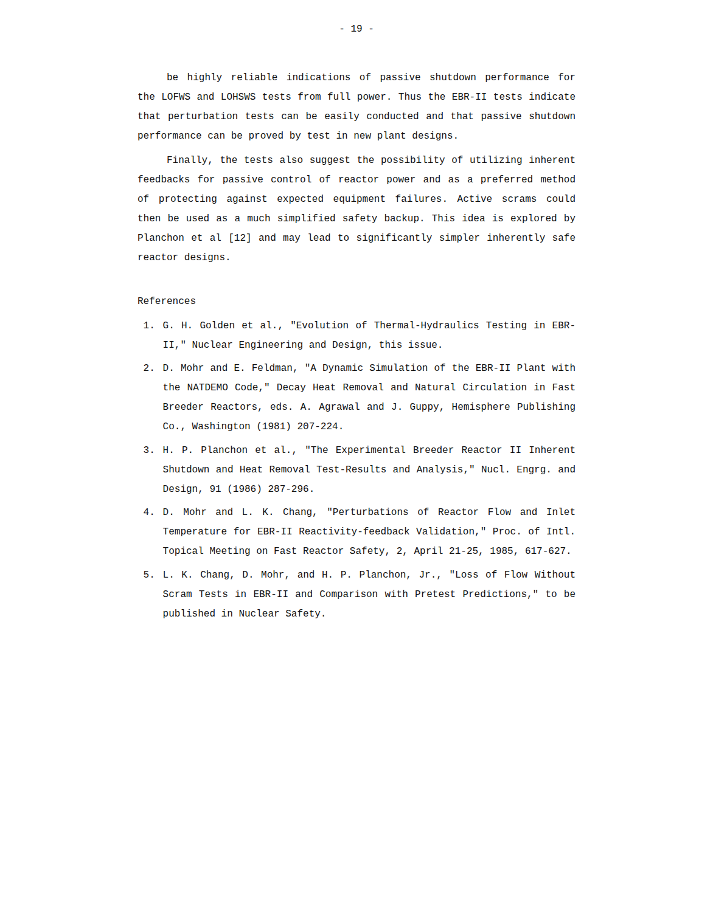- 19 -
be highly reliable indications of passive shutdown performance for the LOFWS and LOHSWS tests from full power. Thus the EBR-II tests indicate that perturbation tests can be easily conducted and that passive shutdown performance can be proved by test in new plant designs.
Finally, the tests also suggest the possibility of utilizing inherent feedbacks for passive control of reactor power and as a preferred method of protecting against expected equipment failures. Active scrams could then be used as a much simplified safety backup. This idea is explored by Planchon et al [12] and may lead to significantly simpler inherently safe reactor designs.
References
G. H. Golden et al., "Evolution of Thermal-Hydraulics Testing in EBR-II," Nuclear Engineering and Design, this issue.
D. Mohr and E. Feldman, "A Dynamic Simulation of the EBR-II Plant with the NATDEMO Code," Decay Heat Removal and Natural Circulation in Fast Breeder Reactors, eds. A. Agrawal and J. Guppy, Hemisphere Publishing Co., Washington (1981) 207-224.
H. P. Planchon et al., "The Experimental Breeder Reactor II Inherent Shutdown and Heat Removal Test-Results and Analysis," Nucl. Engrg. and Design, 91 (1986) 287-296.
D. Mohr and L. K. Chang, "Perturbations of Reactor Flow and Inlet Temperature for EBR-II Reactivity-feedback Validation," Proc. of Intl. Topical Meeting on Fast Reactor Safety, 2, April 21-25, 1985, 617-627.
L. K. Chang, D. Mohr, and H. P. Planchon, Jr., "Loss of Flow Without Scram Tests in EBR-II and Comparison with Pretest Predictions," to be published in Nuclear Safety.